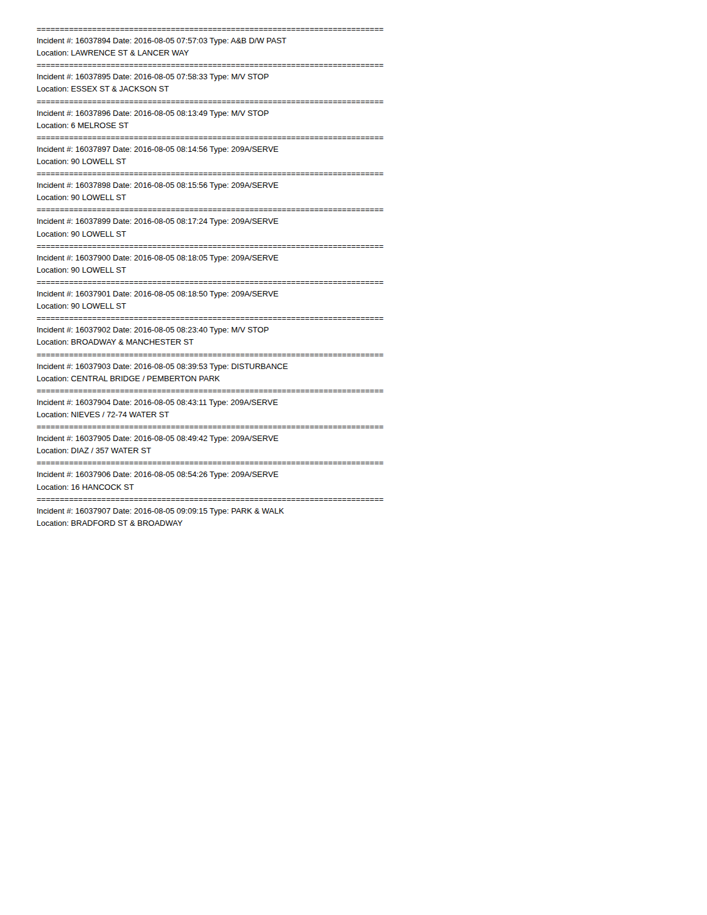===========================================================================
Incident #: 16037894 Date: 2016-08-05 07:57:03 Type: A&B D/W PAST
Location: LAWRENCE ST & LANCER WAY
===========================================================================
Incident #: 16037895 Date: 2016-08-05 07:58:33 Type: M/V STOP
Location: ESSEX ST & JACKSON ST
===========================================================================
Incident #: 16037896 Date: 2016-08-05 08:13:49 Type: M/V STOP
Location: 6 MELROSE ST
===========================================================================
Incident #: 16037897 Date: 2016-08-05 08:14:56 Type: 209A/SERVE
Location: 90 LOWELL ST
===========================================================================
Incident #: 16037898 Date: 2016-08-05 08:15:56 Type: 209A/SERVE
Location: 90 LOWELL ST
===========================================================================
Incident #: 16037899 Date: 2016-08-05 08:17:24 Type: 209A/SERVE
Location: 90 LOWELL ST
===========================================================================
Incident #: 16037900 Date: 2016-08-05 08:18:05 Type: 209A/SERVE
Location: 90 LOWELL ST
===========================================================================
Incident #: 16037901 Date: 2016-08-05 08:18:50 Type: 209A/SERVE
Location: 90 LOWELL ST
===========================================================================
Incident #: 16037902 Date: 2016-08-05 08:23:40 Type: M/V STOP
Location: BROADWAY & MANCHESTER ST
===========================================================================
Incident #: 16037903 Date: 2016-08-05 08:39:53 Type: DISTURBANCE
Location: CENTRAL BRIDGE / PEMBERTON PARK
===========================================================================
Incident #: 16037904 Date: 2016-08-05 08:43:11 Type: 209A/SERVE
Location: NIEVES / 72-74 WATER ST
===========================================================================
Incident #: 16037905 Date: 2016-08-05 08:49:42 Type: 209A/SERVE
Location: DIAZ / 357 WATER ST
===========================================================================
Incident #: 16037906 Date: 2016-08-05 08:54:26 Type: 209A/SERVE
Location: 16 HANCOCK ST
===========================================================================
Incident #: 16037907 Date: 2016-08-05 09:09:15 Type: PARK & WALK
Location: BRADFORD ST & BROADWAY